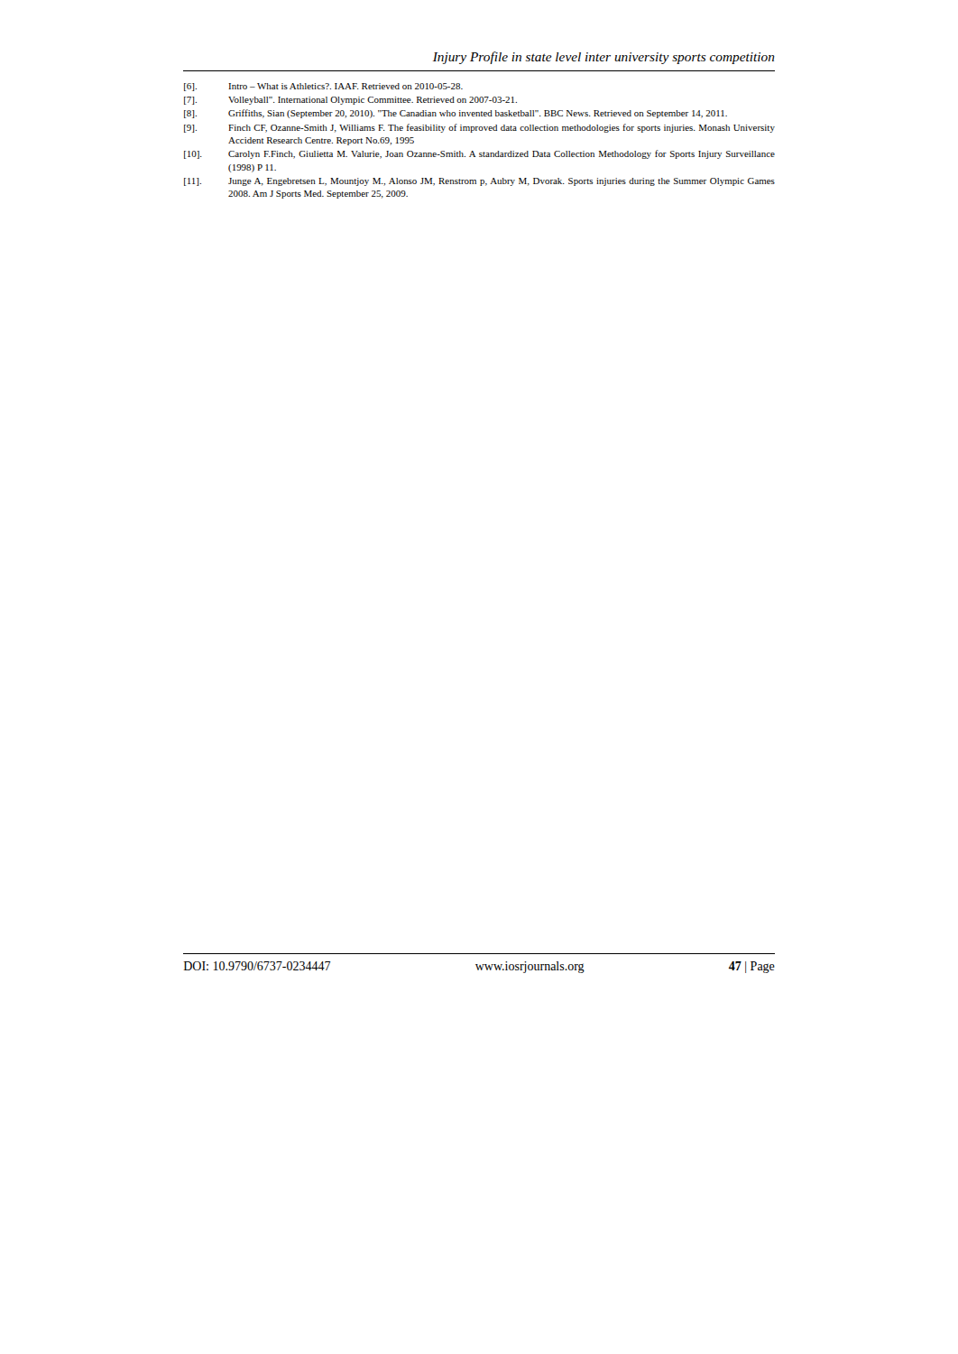Injury Profile in state level inter university sports competition
[6]. Intro – What is Athletics?. IAAF. Retrieved on 2010-05-28.
[7]. Volleyball". International Olympic Committee. Retrieved on 2007-03-21.
[8]. Griffiths, Sian (September 20, 2010). "The Canadian who invented basketball". BBC News. Retrieved on September 14, 2011.
[9]. Finch CF, Ozanne-Smith J, Williams F. The feasibility of improved data collection methodologies for sports injuries. Monash University Accident Research Centre. Report No.69, 1995
[10]. Carolyn F.Finch, Giulietta M. Valurie, Joan Ozanne-Smith. A standardized Data Collection Methodology for Sports Injury Surveillance (1998) P 11.
[11]. Junge A, Engebretsen L, Mountjoy M., Alonso JM, Renstrom p, Aubry M, Dvorak. Sports injuries during the Summer Olympic Games 2008. Am J Sports Med. September 25, 2009.
DOI: 10.9790/6737-0234447
www.iosrjournals.org
47 | Page